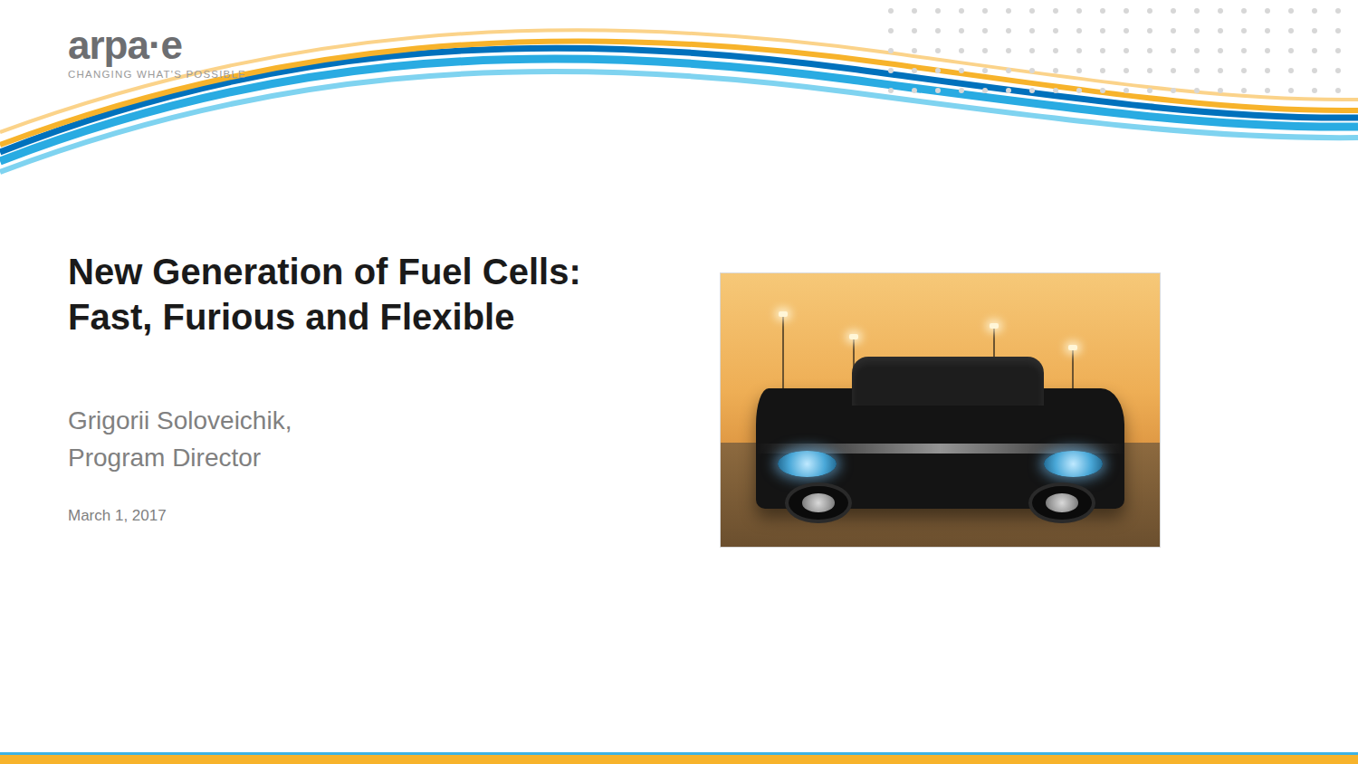arpa·e
CHANGING WHAT'S POSSIBLE
New Generation of Fuel Cells:
Fast, Furious and Flexible
Grigorii Soloveichik,
Program Director
March 1, 2017